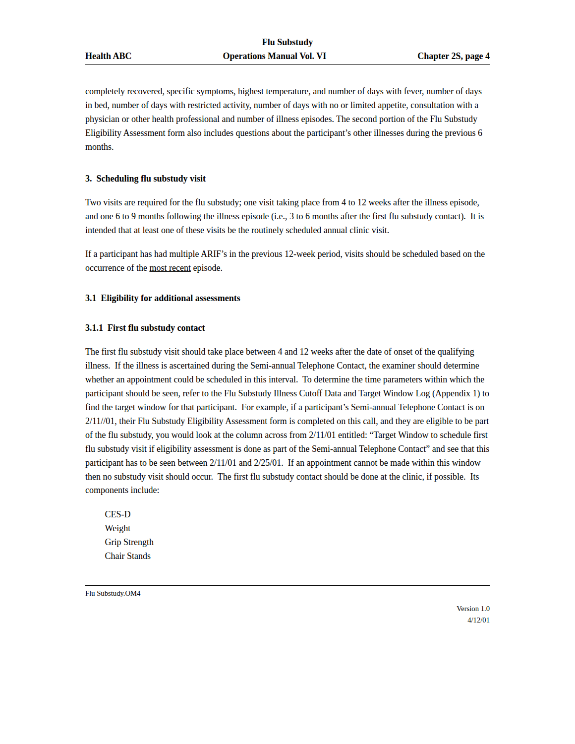Flu Substudy
Health ABC Operations Manual Vol. VI Chapter 2S, page 4
completely recovered, specific symptoms, highest temperature, and number of days with fever, number of days in bed, number of days with restricted activity, number of days with no or limited appetite, consultation with a physician or other health professional and number of illness episodes. The second portion of the Flu Substudy Eligibility Assessment form also includes questions about the participant’s other illnesses during the previous 6 months.
3. Scheduling flu substudy visit
Two visits are required for the flu substudy; one visit taking place from 4 to 12 weeks after the illness episode, and one 6 to 9 months following the illness episode (i.e., 3 to 6 months after the first flu substudy contact). It is intended that at least one of these visits be the routinely scheduled annual clinic visit.
If a participant has had multiple ARIF’s in the previous 12-week period, visits should be scheduled based on the occurrence of the most recent episode.
3.1 Eligibility for additional assessments
3.1.1 First flu substudy contact
The first flu substudy visit should take place between 4 and 12 weeks after the date of onset of the qualifying illness. If the illness is ascertained during the Semi-annual Telephone Contact, the examiner should determine whether an appointment could be scheduled in this interval. To determine the time parameters within which the participant should be seen, refer to the Flu Substudy Illness Cutoff Data and Target Window Log (Appendix 1) to find the target window for that participant. For example, if a participant’s Semi-annual Telephone Contact is on 2/11//01, their Flu Substudy Eligibility Assessment form is completed on this call, and they are eligible to be part of the flu substudy, you would look at the column across from 2/11/01 entitled: “Target Window to schedule first flu substudy visit if eligibility assessment is done as part of the Semi-annual Telephone Contact” and see that this participant has to be seen between 2/11/01 and 2/25/01. If an appointment cannot be made within this window then no substudy visit should occur. The first flu substudy contact should be done at the clinic, if possible. Its components include:
CES-D
Weight
Grip Strength
Chair Stands
Flu Substudy.OM4 Version 1.0 4/12/01